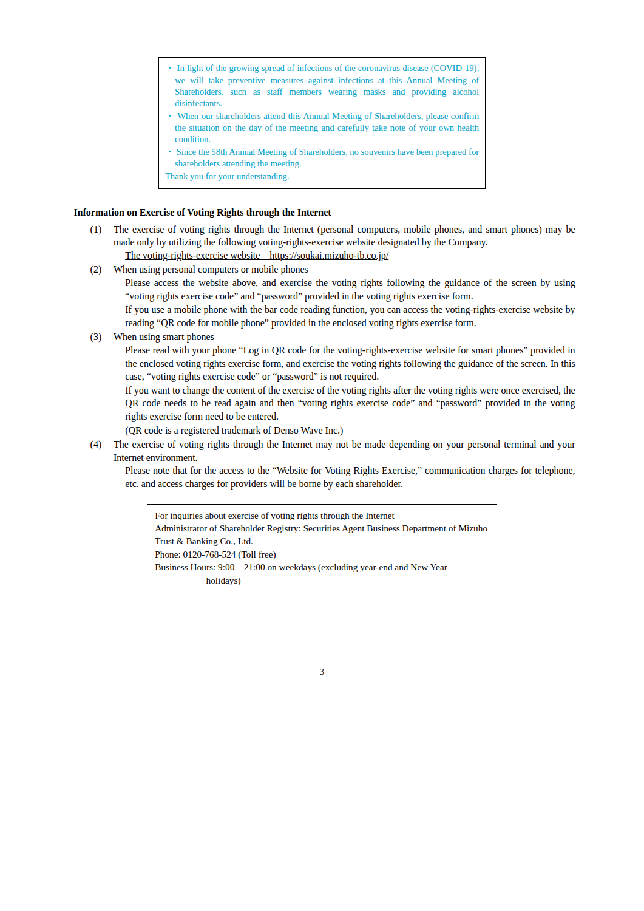・ In light of the growing spread of infections of the coronavirus disease (COVID-19), we will take preventive measures against infections at this Annual Meeting of Shareholders, such as staff members wearing masks and providing alcohol disinfectants.
・ When our shareholders attend this Annual Meeting of Shareholders, please confirm the situation on the day of the meeting and carefully take note of your own health condition.
・ Since the 58th Annual Meeting of Shareholders, no souvenirs have been prepared for shareholders attending the meeting.
Thank you for your understanding.
Information on Exercise of Voting Rights through the Internet
(1) The exercise of voting rights through the Internet (personal computers, mobile phones, and smart phones) may be made only by utilizing the following voting-rights-exercise website designated by the Company.
The voting-rights-exercise website https://soukai.mizuho-tb.co.jp/
(2) When using personal computers or mobile phones
Please access the website above, and exercise the voting rights following the guidance of the screen by using “voting rights exercise code” and “password” provided in the voting rights exercise form.
If you use a mobile phone with the bar code reading function, you can access the voting-rights-exercise website by reading “QR code for mobile phone” provided in the enclosed voting rights exercise form.
(3) When using smart phones
Please read with your phone “Log in QR code for the voting-rights-exercise website for smart phones” provided in the enclosed voting rights exercise form, and exercise the voting rights following the guidance of the screen. In this case, “voting rights exercise code” or “password” is not required.
If you want to change the content of the exercise of the voting rights after the voting rights were once exercised, the QR code needs to be read again and then “voting rights exercise code” and “password” provided in the voting rights exercise form need to be entered.
(QR code is a registered trademark of Denso Wave Inc.)
(4) The exercise of voting rights through the Internet may not be made depending on your personal terminal and your Internet environment.
Please note that for the access to the “Website for Voting Rights Exercise,” communication charges for telephone, etc. and access charges for providers will be borne by each shareholder.
For inquiries about exercise of voting rights through the Internet
Administrator of Shareholder Registry: Securities Agent Business Department of Mizuho Trust & Banking Co., Ltd.
Phone: 0120-768-524 (Toll free)
Business Hours: 9:00 – 21:00 on weekdays (excluding year-end and New Year
holidays)
3